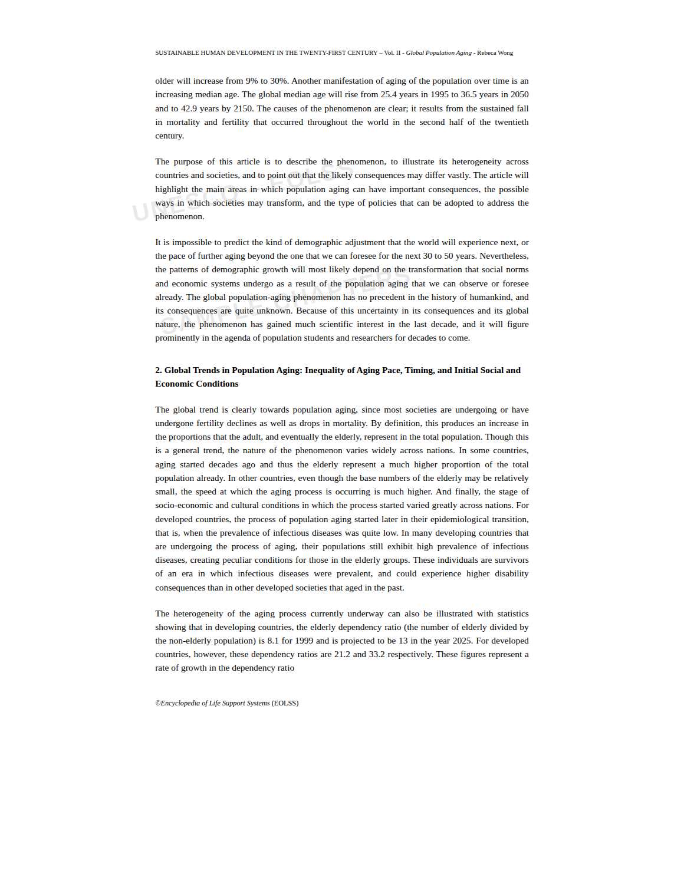UNESCO – EOLSS
SAMPLE CHAPTERS
SUSTAINABLE HUMAN DEVELOPMENT IN THE TWENTY-FIRST CENTURY – Vol. II - Global Population Aging - Rebeca Wong
older will increase from 9% to 30%. Another manifestation of aging of the population over time is an increasing median age. The global median age will rise from 25.4 years in 1995 to 36.5 years in 2050 and to 42.9 years by 2150. The causes of the phenomenon are clear; it results from the sustained fall in mortality and fertility that occurred throughout the world in the second half of the twentieth century.
The purpose of this article is to describe the phenomenon, to illustrate its heterogeneity across countries and societies, and to point out that the likely consequences may differ vastly. The article will highlight the main areas in which population aging can have important consequences, the possible ways in which societies may transform, and the type of policies that can be adopted to address the phenomenon.
It is impossible to predict the kind of demographic adjustment that the world will experience next, or the pace of further aging beyond the one that we can foresee for the next 30 to 50 years. Nevertheless, the patterns of demographic growth will most likely depend on the transformation that social norms and economic systems undergo as a result of the population aging that we can observe or foresee already. The global population-aging phenomenon has no precedent in the history of humankind, and its consequences are quite unknown. Because of this uncertainty in its consequences and its global nature, the phenomenon has gained much scientific interest in the last decade, and it will figure prominently in the agenda of population students and researchers for decades to come.
2. Global Trends in Population Aging: Inequality of Aging Pace, Timing, and Initial Social and Economic Conditions
The global trend is clearly towards population aging, since most societies are undergoing or have undergone fertility declines as well as drops in mortality. By definition, this produces an increase in the proportions that the adult, and eventually the elderly, represent in the total population. Though this is a general trend, the nature of the phenomenon varies widely across nations. In some countries, aging started decades ago and thus the elderly represent a much higher proportion of the total population already. In other countries, even though the base numbers of the elderly may be relatively small, the speed at which the aging process is occurring is much higher. And finally, the stage of socio-economic and cultural conditions in which the process started varied greatly across nations. For developed countries, the process of population aging started later in their epidemiological transition, that is, when the prevalence of infectious diseases was quite low. In many developing countries that are undergoing the process of aging, their populations still exhibit high prevalence of infectious diseases, creating peculiar conditions for those in the elderly groups. These individuals are survivors of an era in which infectious diseases were prevalent, and could experience higher disability consequences than in other developed societies that aged in the past.
The heterogeneity of the aging process currently underway can also be illustrated with statistics showing that in developing countries, the elderly dependency ratio (the number of elderly divided by the non-elderly population) is 8.1 for 1999 and is projected to be 13 in the year 2025. For developed countries, however, these dependency ratios are 21.2 and 33.2 respectively. These figures represent a rate of growth in the dependency ratio
©Encyclopedia of Life Support Systems (EOLSS)